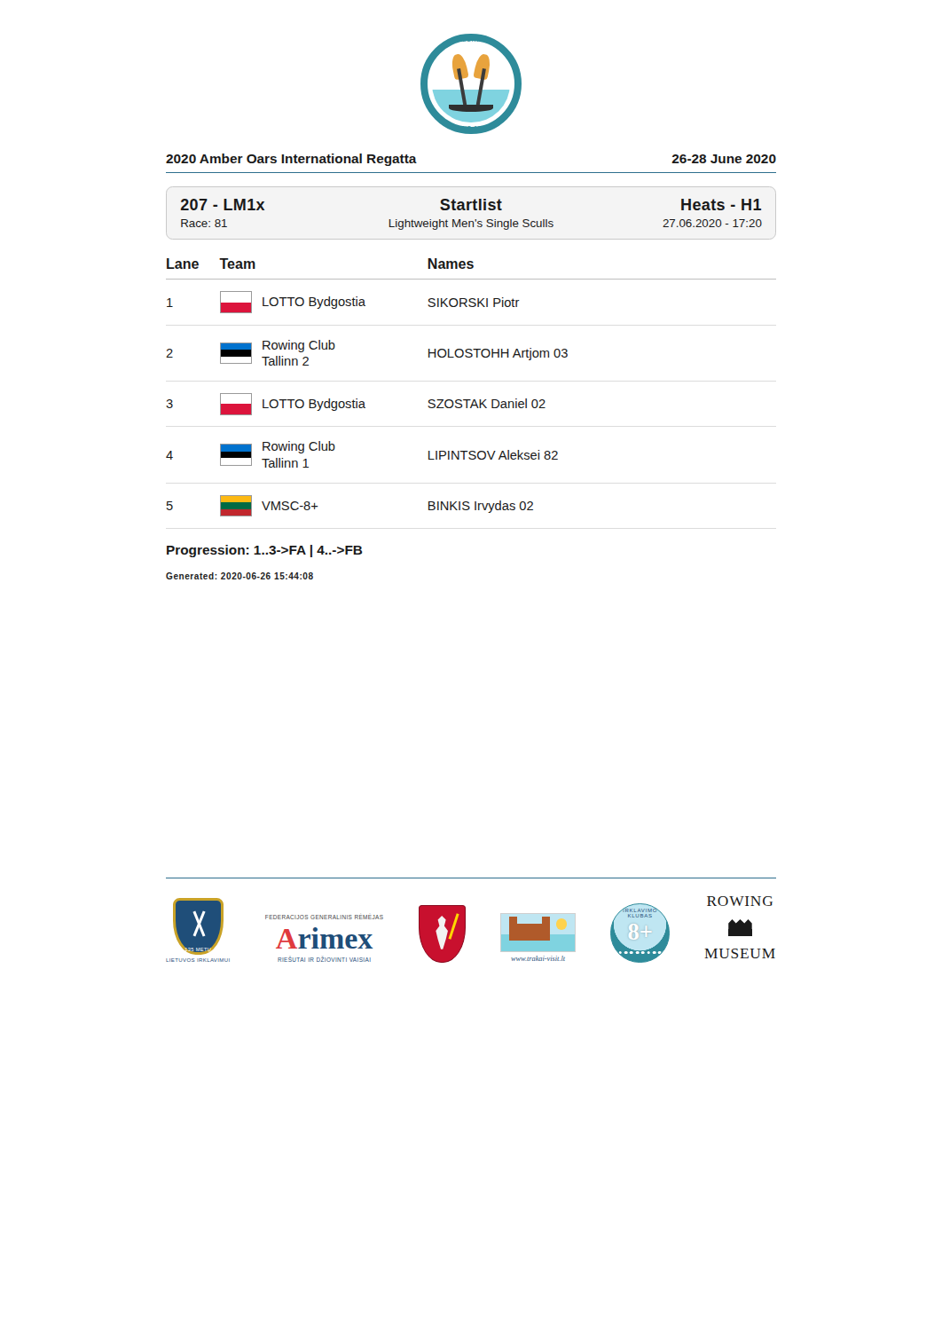REGATA
ANNO 1962
2020 Amber Oars International Regatta
26-28 June 2020
207 - LM1x
Race: 81
Startlist
Lightweight Men's Single Sculls
Heats - H1
27.06.2020 - 17:20
| Lane | Team | Names |
| --- | --- | --- |
| 1 | LOTTO Bydgostia | SIKORSKI Piotr |
| 2 | Rowing Club Tallinn 2 | HOLOSTOHH Artjom 03 |
| 3 | LOTTO Bydgostia | SZOSTAK Daniel 02 |
| 4 | Rowing Club Tallinn 1 | LIPINTSOV Aleksei 82 |
| 5 | VMSC-8+ | BINKIS Irvydas 02 |
Progression: 1..3->FA | 4..->FB
Generated: 2020-06-26 15:44:08
135 METŲ
LIETUVOS IRKLAVIMUI
FEDERACIJOS GENERALINIS RĖMĖJAS
Arimex
RIEŠUTAI IR DŽIOVINTI VAISIAI
www.trakai-visit.lt
IRKLAVIMO KLUBAS
8+
ROWING
MUSEUM